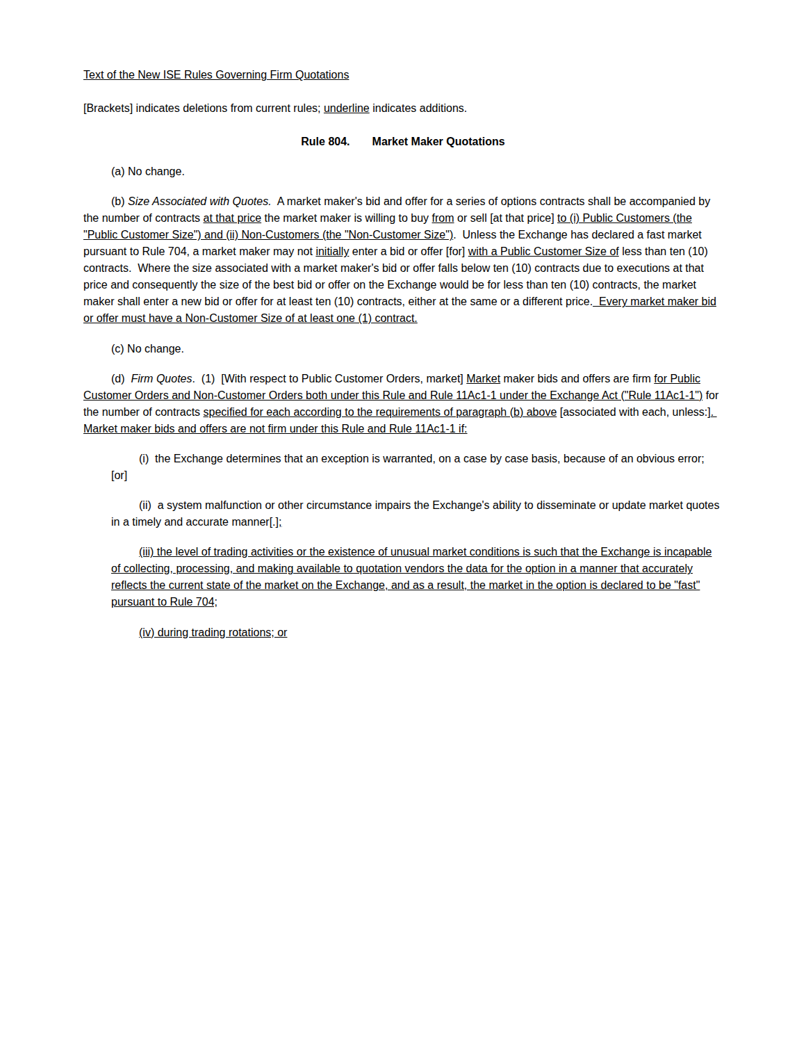Text of the New ISE Rules Governing Firm Quotations
[Brackets] indicates deletions from current rules; underline indicates additions.
Rule 804. Market Maker Quotations
(a) No change.
(b) Size Associated with Quotes. A market maker's bid and offer for a series of options contracts shall be accompanied by the number of contracts at that price the market maker is willing to buy from or sell [at that price] to (i) Public Customers (the "Public Customer Size") and (ii) Non-Customers (the "Non-Customer Size"). Unless the Exchange has declared a fast market pursuant to Rule 704, a market maker may not initially enter a bid or offer [for] with a Public Customer Size of less than ten (10) contracts. Where the size associated with a market maker's bid or offer falls below ten (10) contracts due to executions at that price and consequently the size of the best bid or offer on the Exchange would be for less than ten (10) contracts, the market maker shall enter a new bid or offer for at least ten (10) contracts, either at the same or a different price. Every market maker bid or offer must have a Non-Customer Size of at least one (1) contract.
(c) No change.
(d) Firm Quotes. (1) [With respect to Public Customer Orders, market] Market maker bids and offers are firm for Public Customer Orders and Non-Customer Orders both under this Rule and Rule 11Ac1-1 under the Exchange Act ("Rule 11Ac1-1") for the number of contracts specified for each according to the requirements of paragraph (b) above [associated with each, unless:]. Market maker bids and offers are not firm under this Rule and Rule 11Ac1-1 if:
(i) the Exchange determines that an exception is warranted, on a case by case basis, because of an obvious error; [or]
(ii) a system malfunction or other circumstance impairs the Exchange's ability to disseminate or update market quotes in a timely and accurate manner[.];
(iii) the level of trading activities or the existence of unusual market conditions is such that the Exchange is incapable of collecting, processing, and making available to quotation vendors the data for the option in a manner that accurately reflects the current state of the market on the Exchange, and as a result, the market in the option is declared to be "fast" pursuant to Rule 704;
(iv) during trading rotations; or